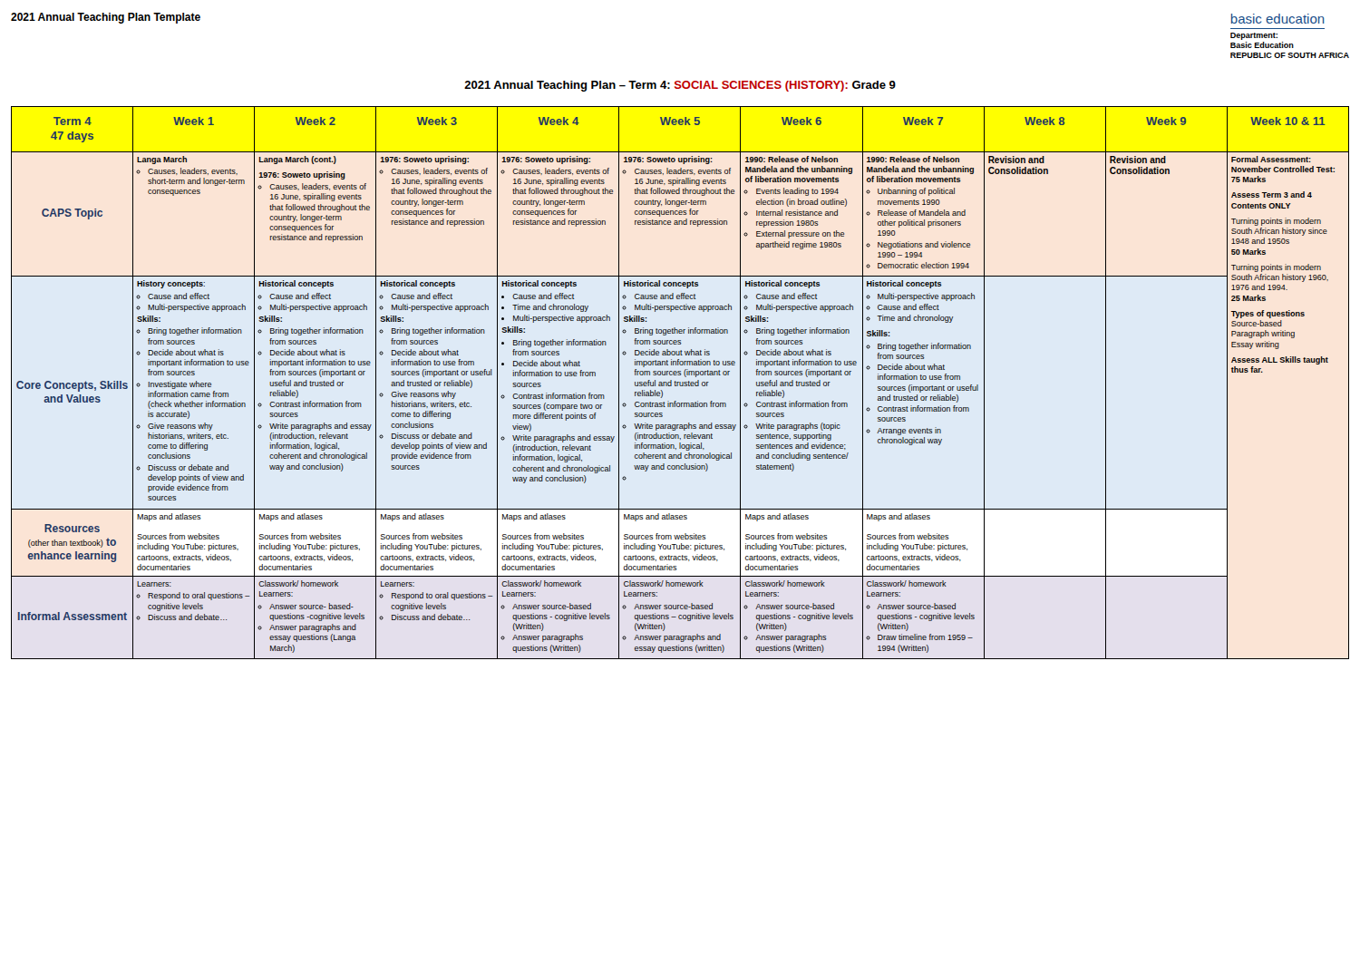2021 Annual Teaching Plan Template
basic education
Department:
Basic Education
REPUBLIC OF SOUTH AFRICA
2021 Annual Teaching Plan – Term 4: SOCIAL SCIENCES (HISTORY): Grade 9
| Term 4 47 days | Week 1 | Week 2 | Week 3 | Week 4 | Week 5 | Week 6 | Week 7 | Week 8 | Week 9 | Week 10 & 11 |
| --- | --- | --- | --- | --- | --- | --- | --- | --- | --- | --- |
| CAPS Topic | Langa March Causes, leaders, events, short-term and longer-term consequences | Langa March (cont.) 1976: Soweto uprising Causes, leaders, events of 16 June, spiralling events that followed throughout the country, longer-term consequences for resistance and repression | 1976: Soweto uprising: Causes, leaders, events of 16 June, spiralling events that followed throughout the country, longer-term consequences for resistance and repression | 1976: Soweto uprising: Causes, leaders, events of 16 June, spiralling events that followed throughout the country, longer-term consequences for resistance and repression | 1976: Soweto uprising: Causes, leaders, events of 16 June, spiralling events that followed throughout the country, longer-term consequences for resistance and repression | 1990: Release of Nelson Mandela and the unbanning of liberation movements Events leading to 1994 election (in broad outline) Internal resistance and repression 1980s External pressure on the apartheid regime 1980s | 1990: Release of Nelson Mandela and the unbanning of liberation movements Unbanning of political movements 1990 Release of Mandela and other political prisoners 1990 Negotiations and violence 1990 – 1994 Democratic election 1994 | Revision and Consolidation | Revision and Consolidation | Formal Assessment: November Controlled Test: 75 Marks Assess Term 3 and 4 Contents ONLY Turning points in modern South African history since 1948 and 1950s 50 Marks Turning points in modern South African history 1960, 1976 and 1994. 25 Marks Types of questions Source-based Paragraph writing Essay writing Assess ALL Skills taught thus far. |
| Core Concepts, Skills and Values | History concepts : Cause and effect Multi-perspective approach Skills: Bring together information from sources Decide about what is important information to use from sources Investigate where information came from (check whether information is accurate) Give reasons why historians, writers, etc. come to differing conclusions Discuss or debate and develop points of view and provide evidence from sources | Historical concepts Cause and effect Multi-perspective approach Skills: Bring together information from sources Decide about what is important information to use from sources (important or useful and trusted or reliable) Contrast information from sources Write paragraphs and essay (introduction, relevant information, logical, coherent and chronological way and conclusion) | Historical concepts Cause and effect Multi-perspective approach Skills: Bring together information from sources Decide about what information to use from sources (important or useful and trusted or reliable) Give reasons why historians, writers, etc. come to differing conclusions Discuss or debate and develop points of view and provide evidence from sources | Historical concepts Cause and effect Time and chronology Multi-perspective approach Skills: Bring together information from sources Decide about what information to use from sources Contrast information from sources (compare two or more different points of view) Write paragraphs and essay (introduction, relevant information, logical, coherent and chronological way and conclusion) | Historical concepts Cause and effect Multi-perspective approach Skills: Bring together information from sources Decide about what is important information to use from sources (important or useful and trusted or reliable) Contrast information from sources Write paragraphs and essay (introduction, relevant information, logical, coherent and chronological way and conclusion) | Historical concepts Cause and effect Multi-perspective approach Skills: Bring together information from sources Decide about what is important information to use from sources (important or useful and trusted or reliable) Contrast information from sources Write paragraphs (topic sentence, supporting sentences and evidence; and concluding sentence/ statement) | Historical concepts Multi-perspective approach Cause and effect Time and chronology Skills: Bring together information from sources Decide about what information to use from sources (important or useful and trusted or reliable) Contrast information from sources Arrange events in chronological way | | |
| Resources (other than textbook) to enhance learning | Maps and atlases Sources from websites including YouTube: pictures, cartoons, extracts, videos, documentaries | Maps and atlases Sources from websites including YouTube: pictures, cartoons, extracts, videos, documentaries | Maps and atlases Sources from websites including YouTube: pictures, cartoons, extracts, videos, documentaries | Maps and atlases Sources from websites including YouTube: pictures, cartoons, extracts, videos, documentaries | Maps and atlases Sources from websites including YouTube: pictures, cartoons, extracts, videos, documentaries | Maps and atlases Sources from websites including YouTube: pictures, cartoons, extracts, videos, documentaries | Maps and atlases Sources from websites including YouTube: pictures, cartoons, extracts, videos, documentaries | | |
| Informal Assessment | Learners: Respond to oral questions – cognitive levels Discuss and debate… | Classwork/ homework Learners: Answer source- based- questions -cognitive levels Answer paragraphs and essay questions (Langa March) | Learners: Respond to oral questions – cognitive levels Discuss and debate… | Classwork/ homework Learners: Answer source-based questions - cognitive levels (Written) Answer paragraphs questions (Written) | Classwork/ homework Learners: Answer source-based questions – cognitive levels (Written) Answer paragraphs and essay questions (written) | Classwork/ homework Learners: Answer source-based questions - cognitive levels (Written) Answer paragraphs questions (Written) | Classwork/ homework Learners: Answer source-based questions - cognitive levels (Written) Draw timeline from 1959 – 1994 (Written) | | |